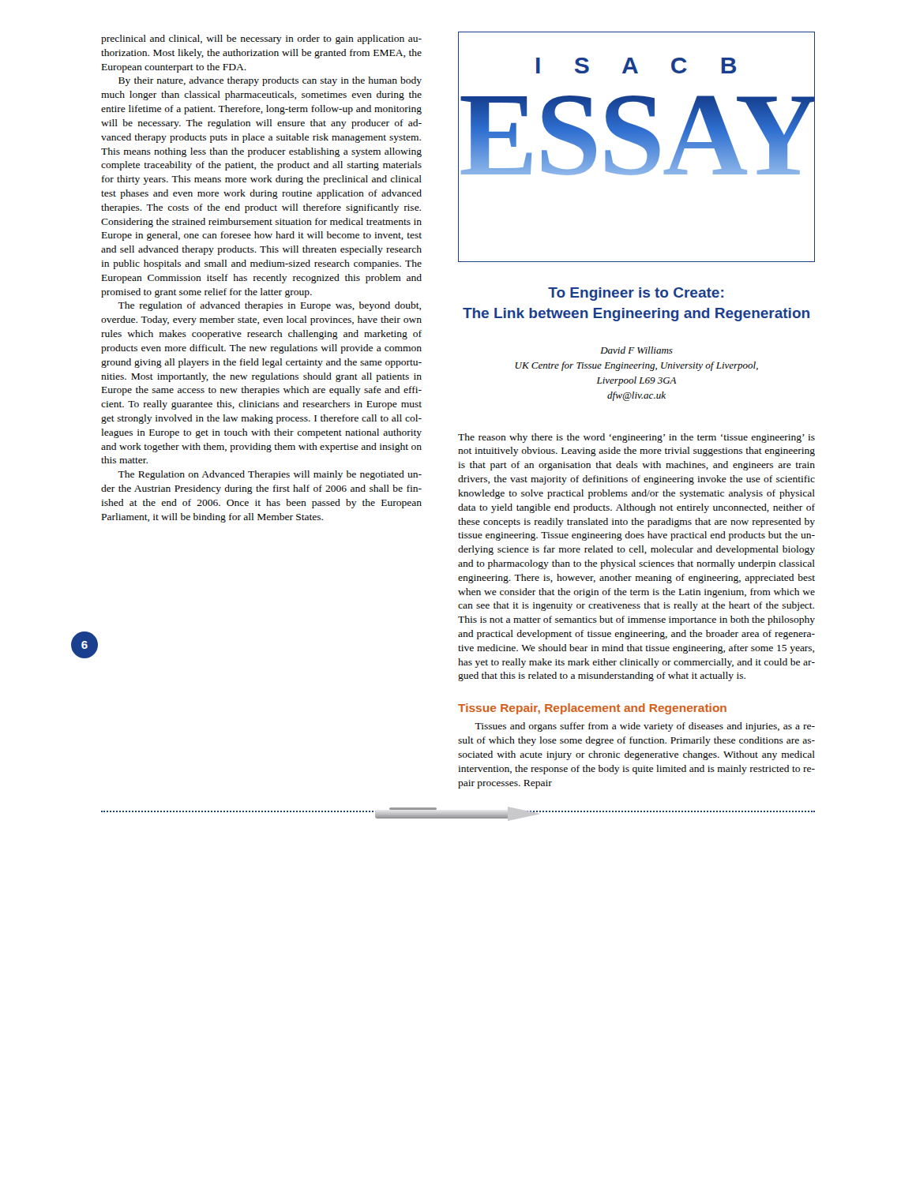preclinical and clinical, will be necessary in order to gain application authorization. Most likely, the authorization will be granted from EMEA, the European counterpart to the FDA.
By their nature, advance therapy products can stay in the human body much longer than classical pharmaceuticals, sometimes even during the entire lifetime of a patient. Therefore, long-term follow-up and monitoring will be necessary. The regulation will ensure that any producer of advanced therapy products puts in place a suitable risk management system. This means nothing less than the producer establishing a system allowing complete traceability of the patient, the product and all starting materials for thirty years. This means more work during the preclinical and clinical test phases and even more work during routine application of advanced therapies. The costs of the end product will therefore significantly rise. Considering the strained reimbursement situation for medical treatments in Europe in general, one can foresee how hard it will become to invent, test and sell advanced therapy products. This will threaten especially research in public hospitals and small and medium-sized research companies. The European Commission itself has recently recognized this problem and promised to grant some relief for the latter group.
The regulation of advanced therapies in Europe was, beyond doubt, overdue. Today, every member state, even local provinces, have their own rules which makes cooperative research challenging and marketing of products even more difficult. The new regulations will provide a common ground giving all players in the field legal certainty and the same opportunities. Most importantly, the new regulations should grant all patients in Europe the same access to new therapies which are equally safe and efficient. To really guarantee this, clinicians and researchers in Europe must get strongly involved in the law making process. I therefore call to all colleagues in Europe to get in touch with their competent national authority and work together with them, providing them with expertise and insight on this matter.
The Regulation on Advanced Therapies will mainly be negotiated under the Austrian Presidency during the first half of 2006 and shall be finished at the end of 2006. Once it has been passed by the European Parliament, it will be binding for all Member States.
I S A C B
ESSAYS
To Engineer is to Create:
The Link between Engineering and Regeneration
David F Williams
UK Centre for Tissue Engineering, University of Liverpool,
Liverpool L69 3GA
dfw@liv.ac.uk
The reason why there is the word ‘engineering’ in the term ‘tissue engineering’ is not intuitively obvious. Leaving aside the more trivial suggestions that engineering is that part of an organisation that deals with machines, and engineers are train drivers, the vast majority of definitions of engineering invoke the use of scientific knowledge to solve practical problems and/or the systematic analysis of physical data to yield tangible end products. Although not entirely unconnected, neither of these concepts is readily translated into the paradigms that are now represented by tissue engineering. Tissue engineering does have practical end products but the underlying science is far more related to cell, molecular and developmental biology and to pharmacology than to the physical sciences that normally underpin classical engineering. There is, however, another meaning of engineering, appreciated best when we consider that the origin of the term is the Latin ingenium, from which we can see that it is ingenuity or creativeness that is really at the heart of the subject. This is not a matter of semantics but of immense importance in both the philosophy and practical development of tissue engineering, and the broader area of regenerative medicine. We should bear in mind that tissue engineering, after some 15 years, has yet to really make its mark either clinically or commercially, and it could be argued that this is related to a misunderstanding of what it actually is.
Tissue Repair, Replacement and Regeneration
Tissues and organs suffer from a wide variety of diseases and injuries, as a result of which they lose some degree of function. Primarily these conditions are associated with acute injury or chronic degenerative changes. Without any medical intervention, the response of the body is quite limited and is mainly restricted to repair processes. Repair
6